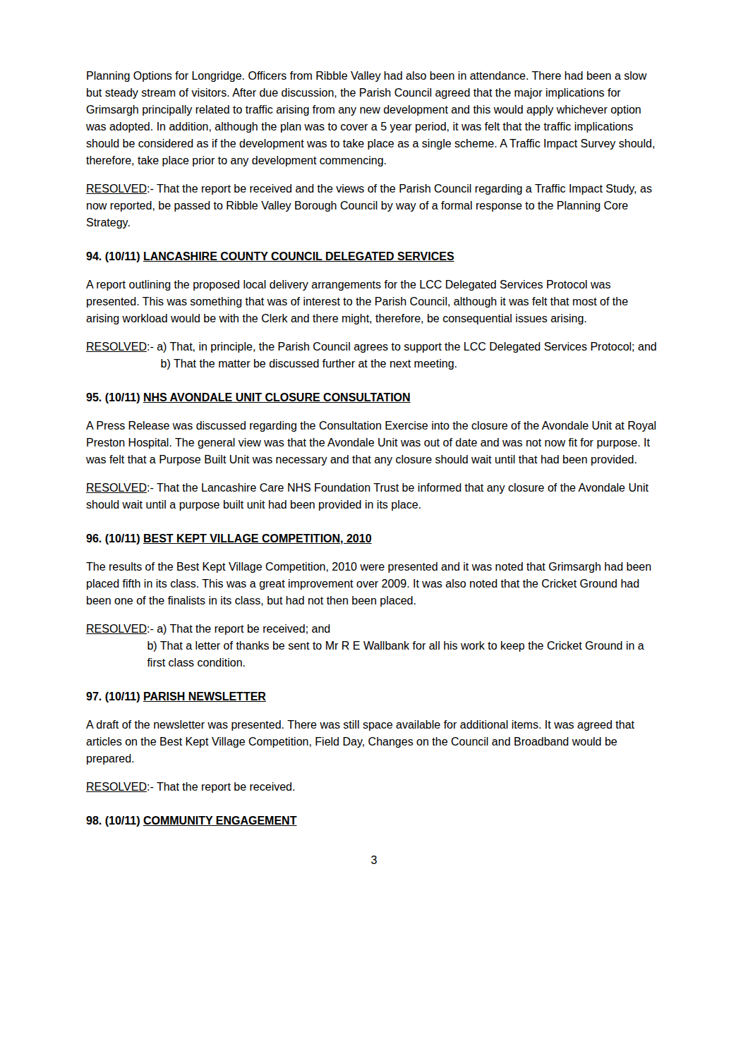Planning Options for Longridge. Officers from Ribble Valley had also been in attendance. There had been a slow but steady stream of visitors. After due discussion, the Parish Council agreed that the major implications for Grimsargh principally related to traffic arising from any new development and this would apply whichever option was adopted. In addition, although the plan was to cover a 5 year period, it was felt that the traffic implications should be considered as if the development was to take place as a single scheme. A Traffic Impact Survey should, therefore, take place prior to any development commencing.
RESOLVED:- That the report be received and the views of the Parish Council regarding a Traffic Impact Study, as now reported, be passed to Ribble Valley Borough Council by way of a formal response to the Planning Core Strategy.
94. (10/11) LANCASHIRE COUNTY COUNCIL DELEGATED SERVICES
A report outlining the proposed local delivery arrangements for the LCC Delegated Services Protocol was presented. This was something that was of interest to the Parish Council, although it was felt that most of the arising workload would be with the Clerk and there might, therefore, be consequential issues arising.
RESOLVED:- a) That, in principle, the Parish Council agrees to support the LCC Delegated Services Protocol; and b) That the matter be discussed further at the next meeting.
95. (10/11) NHS AVONDALE UNIT CLOSURE CONSULTATION
A Press Release was discussed regarding the Consultation Exercise into the closure of the Avondale Unit at Royal Preston Hospital. The general view was that the Avondale Unit was out of date and was not now fit for purpose. It was felt that a Purpose Built Unit was necessary and that any closure should wait until that had been provided.
RESOLVED:- That the Lancashire Care NHS Foundation Trust be informed that any closure of the Avondale Unit should wait until a purpose built unit had been provided in its place.
96. (10/11) BEST KEPT VILLAGE COMPETITION, 2010
The results of the Best Kept Village Competition, 2010 were presented and it was noted that Grimsargh had been placed fifth in its class. This was a great improvement over 2009. It was also noted that the Cricket Ground had been one of the finalists in its class, but had not then been placed.
RESOLVED:- a) That the report be received; and b) That a letter of thanks be sent to Mr R E Wallbank for all his work to keep the Cricket Ground in a first class condition.
97. (10/11) PARISH NEWSLETTER
A draft of the newsletter was presented. There was still space available for additional items. It was agreed that articles on the Best Kept Village Competition, Field Day, Changes on the Council and Broadband would be prepared.
RESOLVED:- That the report be received.
98. (10/11) COMMUNITY ENGAGEMENT
3